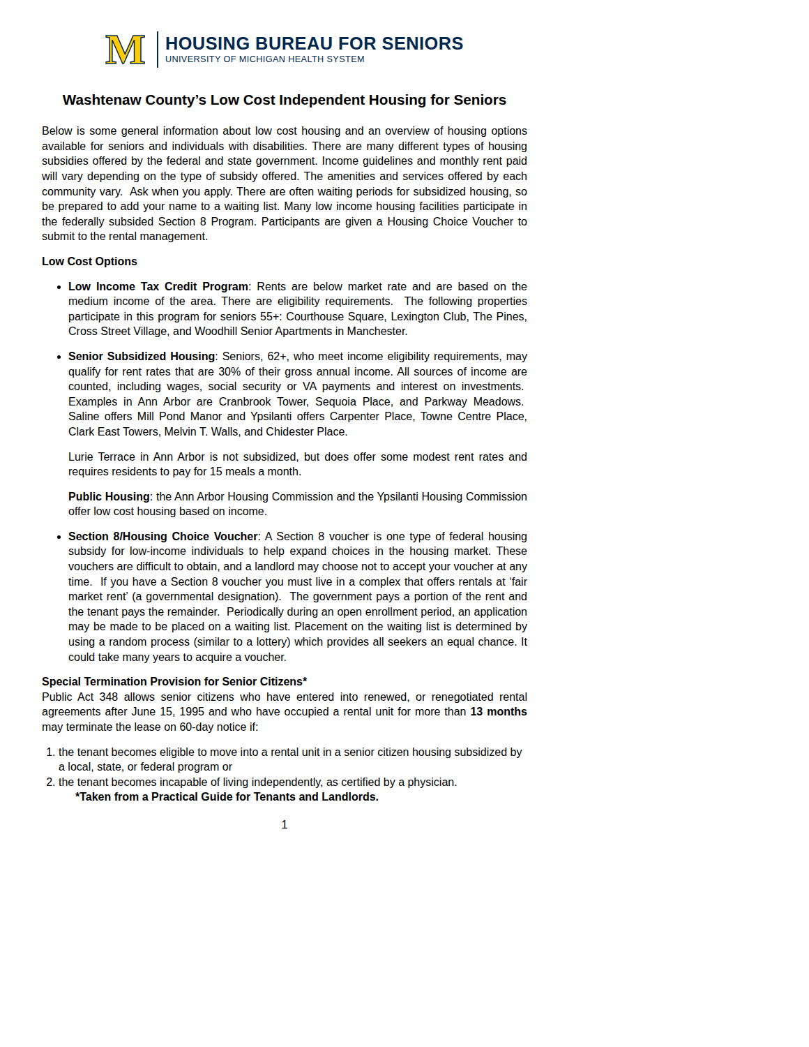M HOUSING BUREAU FOR SENIORS
UNIVERSITY OF MICHIGAN HEALTH SYSTEM
Washtenaw County’s Low Cost Independent Housing for Seniors
Below is some general information about low cost housing and an overview of housing options available for seniors and individuals with disabilities. There are many different types of housing subsidies offered by the federal and state government. Income guidelines and monthly rent paid will vary depending on the type of subsidy offered. The amenities and services offered by each community vary. Ask when you apply. There are often waiting periods for subsidized housing, so be prepared to add your name to a waiting list. Many low income housing facilities participate in the federally subsided Section 8 Program. Participants are given a Housing Choice Voucher to submit to the rental management.
Low Cost Options
Low Income Tax Credit Program: Rents are below market rate and are based on the medium income of the area. There are eligibility requirements. The following properties participate in this program for seniors 55+: Courthouse Square, Lexington Club, The Pines, Cross Street Village, and Woodhill Senior Apartments in Manchester.
Senior Subsidized Housing: Seniors, 62+, who meet income eligibility requirements, may qualify for rent rates that are 30% of their gross annual income. All sources of income are counted, including wages, social security or VA payments and interest on investments. Examples in Ann Arbor are Cranbrook Tower, Sequoia Place, and Parkway Meadows. Saline offers Mill Pond Manor and Ypsilanti offers Carpenter Place, Towne Centre Place, Clark East Towers, Melvin T. Walls, and Chidester Place.
Lurie Terrace in Ann Arbor is not subsidized, but does offer some modest rent rates and requires residents to pay for 15 meals a month.
Public Housing: the Ann Arbor Housing Commission and the Ypsilanti Housing Commission offer low cost housing based on income.
Section 8/Housing Choice Voucher: A Section 8 voucher is one type of federal housing subsidy for low-income individuals to help expand choices in the housing market. These vouchers are difficult to obtain, and a landlord may choose not to accept your voucher at any time. If you have a Section 8 voucher you must live in a complex that offers rentals at ‘fair market rent’ (a governmental designation). The government pays a portion of the rent and the tenant pays the remainder. Periodically during an open enrollment period, an application may be made to be placed on a waiting list. Placement on the waiting list is determined by using a random process (similar to a lottery) which provides all seekers an equal chance. It could take many years to acquire a voucher.
Special Termination Provision for Senior Citizens*
Public Act 348 allows senior citizens who have entered into renewed, or renegotiated rental agreements after June 15, 1995 and who have occupied a rental unit for more than 13 months may terminate the lease on 60-day notice if:
the tenant becomes eligible to move into a rental unit in a senior citizen housing subsidized by a local, state, or federal program or
the tenant becomes incapable of living independently, as certified by a physician.
*Taken from a Practical Guide for Tenants and Landlords.
1